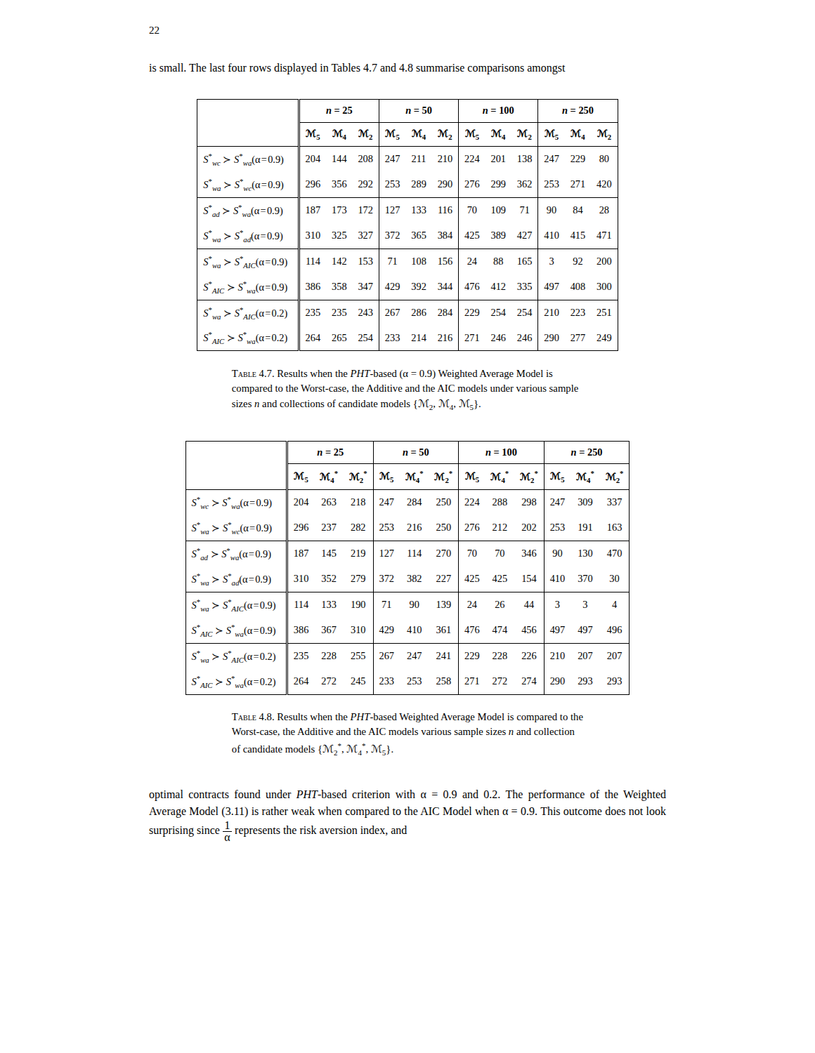22
is small. The last four rows displayed in Tables 4.7 and 4.8 summarise comparisons amongst
| | n = 25 | n = 50 | n = 100 | n = 250 |
| --- | --- | --- | --- | --- |
| ℳ 5 | ℳ 4 | ℳ 2 | ℳ 5 | ℳ 4 | ℳ 2 | ℳ 5 | ℳ 4 | ℳ 2 | ℳ 5 | ℳ 4 | ℳ 2 |
| S * wc ≻ S * wa (α = 0.9) | 204 | 144 | 208 | 247 | 211 | 210 | 224 | 201 | 138 | 247 | 229 | 80 |
| S * wa ≻ S * wc (α = 0.9) | 296 | 356 | 292 | 253 | 289 | 290 | 276 | 299 | 362 | 253 | 271 | 420 |
| S * ad ≻ S * wa (α = 0.9) | 187 | 173 | 172 | 127 | 133 | 116 | 70 | 109 | 71 | 90 | 84 | 28 |
| S * wa ≻ S * ad (α = 0.9) | 310 | 325 | 327 | 372 | 365 | 384 | 425 | 389 | 427 | 410 | 415 | 471 |
| S * wa ≻ S * AIC (α = 0.9) | 114 | 142 | 153 | 71 | 108 | 156 | 24 | 88 | 165 | 3 | 92 | 200 |
| S * AIC ≻ S * wa (α = 0.9) | 386 | 358 | 347 | 429 | 392 | 344 | 476 | 412 | 335 | 497 | 408 | 300 |
| S * wa ≻ S * AIC (α = 0.2) | 235 | 235 | 243 | 267 | 286 | 284 | 229 | 254 | 254 | 210 | 223 | 251 |
| S * AIC ≻ S * wa (α = 0.2) | 264 | 265 | 254 | 233 | 214 | 216 | 271 | 246 | 246 | 290 | 277 | 249 |
Table 4.7. Results when the PHT-based (α = 0.9) Weighted Average Model is compared to the Worst-case, the Additive and the AIC models under various sample sizes n and collections of candidate models {ℳ2, ℳ4, ℳ5}.
| | n = 25 | n = 50 | n = 100 | n = 250 |
| --- | --- | --- | --- | --- |
| ℳ 5 | ℳ 4 * | ℳ 2 * | ℳ 5 | ℳ 4 * | ℳ 2 * | ℳ 5 | ℳ 4 * | ℳ 2 * | ℳ 5 | ℳ 4 * | ℳ 2 * |
| S * wc ≻ S * wa (α = 0.9) | 204 | 263 | 218 | 247 | 284 | 250 | 224 | 288 | 298 | 247 | 309 | 337 |
| S * wa ≻ S * wc (α = 0.9) | 296 | 237 | 282 | 253 | 216 | 250 | 276 | 212 | 202 | 253 | 191 | 163 |
| S * ad ≻ S * wa (α = 0.9) | 187 | 145 | 219 | 127 | 114 | 270 | 70 | 70 | 346 | 90 | 130 | 470 |
| S * wa ≻ S * ad (α = 0.9) | 310 | 352 | 279 | 372 | 382 | 227 | 425 | 425 | 154 | 410 | 370 | 30 |
| S * wa ≻ S * AIC (α = 0.9) | 114 | 133 | 190 | 71 | 90 | 139 | 24 | 26 | 44 | 3 | 3 | 4 |
| S * AIC ≻ S * wa (α = 0.9) | 386 | 367 | 310 | 429 | 410 | 361 | 476 | 474 | 456 | 497 | 497 | 496 |
| S * wa ≻ S * AIC (α = 0.2) | 235 | 228 | 255 | 267 | 247 | 241 | 229 | 228 | 226 | 210 | 207 | 207 |
| S * AIC ≻ S * wa (α = 0.2) | 264 | 272 | 245 | 233 | 253 | 258 | 271 | 272 | 274 | 290 | 293 | 293 |
Table 4.8. Results when the PHT-based Weighted Average Model is compared to the Worst-case, the Additive and the AIC models various sample sizes n and collection of candidate models {ℳ2*, ℳ4*, ℳ5}.
optimal contracts found under PHT-based criterion with α = 0.9 and 0.2. The performance of the Weighted Average Model (3.11) is rather weak when compared to the AIC Model when α = 0.9. This outcome does not look surprising since 1 α represents the risk aversion index, and